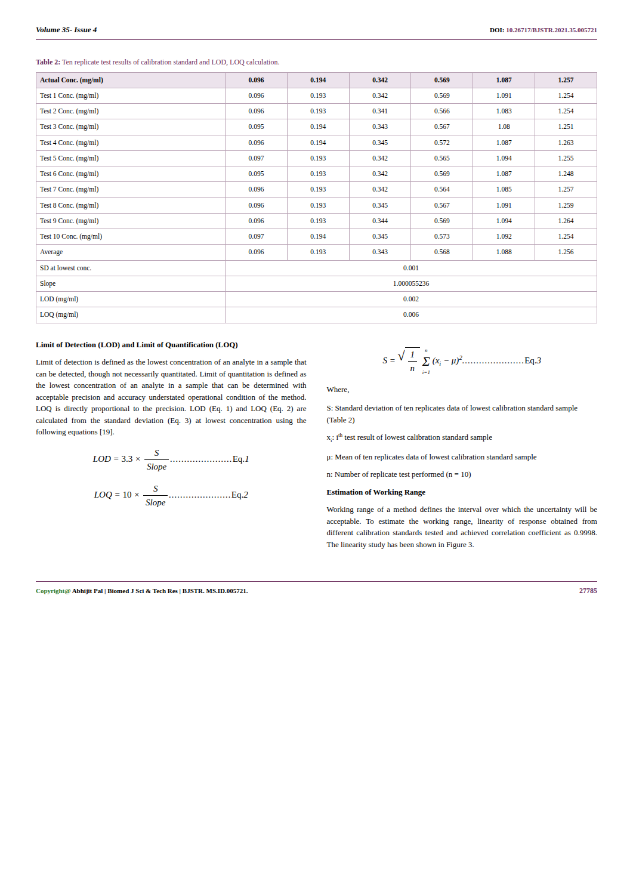Volume 35- Issue 4
DOI: 10.26717/BJSTR.2021.35.005721
Table 2: Ten replicate test results of calibration standard and LOD, LOQ calculation.
| Actual Conc. (mg/ml) | 0.096 | 0.194 | 0.342 | 0.569 | 1.087 | 1.257 |
| --- | --- | --- | --- | --- | --- | --- |
| Test 1 Conc. (mg/ml) | 0.096 | 0.193 | 0.342 | 0.569 | 1.091 | 1.254 |
| Test 2 Conc. (mg/ml) | 0.096 | 0.193 | 0.341 | 0.566 | 1.083 | 1.254 |
| Test 3 Conc. (mg/ml) | 0.095 | 0.194 | 0.343 | 0.567 | 1.08 | 1.251 |
| Test 4 Conc. (mg/ml) | 0.096 | 0.194 | 0.345 | 0.572 | 1.087 | 1.263 |
| Test 5 Conc. (mg/ml) | 0.097 | 0.193 | 0.342 | 0.565 | 1.094 | 1.255 |
| Test 6 Conc. (mg/ml) | 0.095 | 0.193 | 0.342 | 0.569 | 1.087 | 1.248 |
| Test 7 Conc. (mg/ml) | 0.096 | 0.193 | 0.342 | 0.564 | 1.085 | 1.257 |
| Test 8 Conc. (mg/ml) | 0.096 | 0.193 | 0.345 | 0.567 | 1.091 | 1.259 |
| Test 9 Conc. (mg/ml) | 0.096 | 0.193 | 0.344 | 0.569 | 1.094 | 1.264 |
| Test 10 Conc. (mg/ml) | 0.097 | 0.194 | 0.345 | 0.573 | 1.092 | 1.254 |
| Average | 0.096 | 0.193 | 0.343 | 0.568 | 1.088 | 1.256 |
| SD at lowest conc. | 0.001 |
| Slope | 1.000055236 |
| LOD (mg/ml) | 0.002 |
| LOQ (mg/ml) | 0.006 |
Limit of Detection (LOD) and Limit of Quantification (LOQ)
Limit of detection is defined as the lowest concentration of an analyte in a sample that can be detected, though not necessarily quantitated. Limit of quantitation is defined as the lowest concentration of an analyte in a sample that can be determined with acceptable precision and accuracy understated operational condition of the method. LOQ is directly proportional to the precision. LOD (Eq. 1) and LOQ (Eq. 2) are calculated from the standard deviation (Eq. 3) at lowest concentration using the following equations [19].
LOD = 3.3 × SSlope...................... Eq. 1
LOQ = 10 × SSlope...................... Eq. 2
S = 1 n Σni=1 (xi − μ)2...................... Eq. 3
Where,
S: Standard deviation of ten replicates data of lowest calibration standard sample (Table 2)
xi: ith test result of lowest calibration standard sample
μ: Mean of ten replicates data of lowest calibration standard sample
n: Number of replicate test performed (n = 10)
Estimation of Working Range
Working range of a method defines the interval over which the uncertainty will be acceptable. To estimate the working range, linearity of response obtained from different calibration standards tested and achieved correlation coefficient as 0.9998. The linearity study has been shown in Figure 3.
Copyright@ Abhijit Pal | Biomed J Sci & Tech Res | BJSTR. MS.ID.005721.
27785